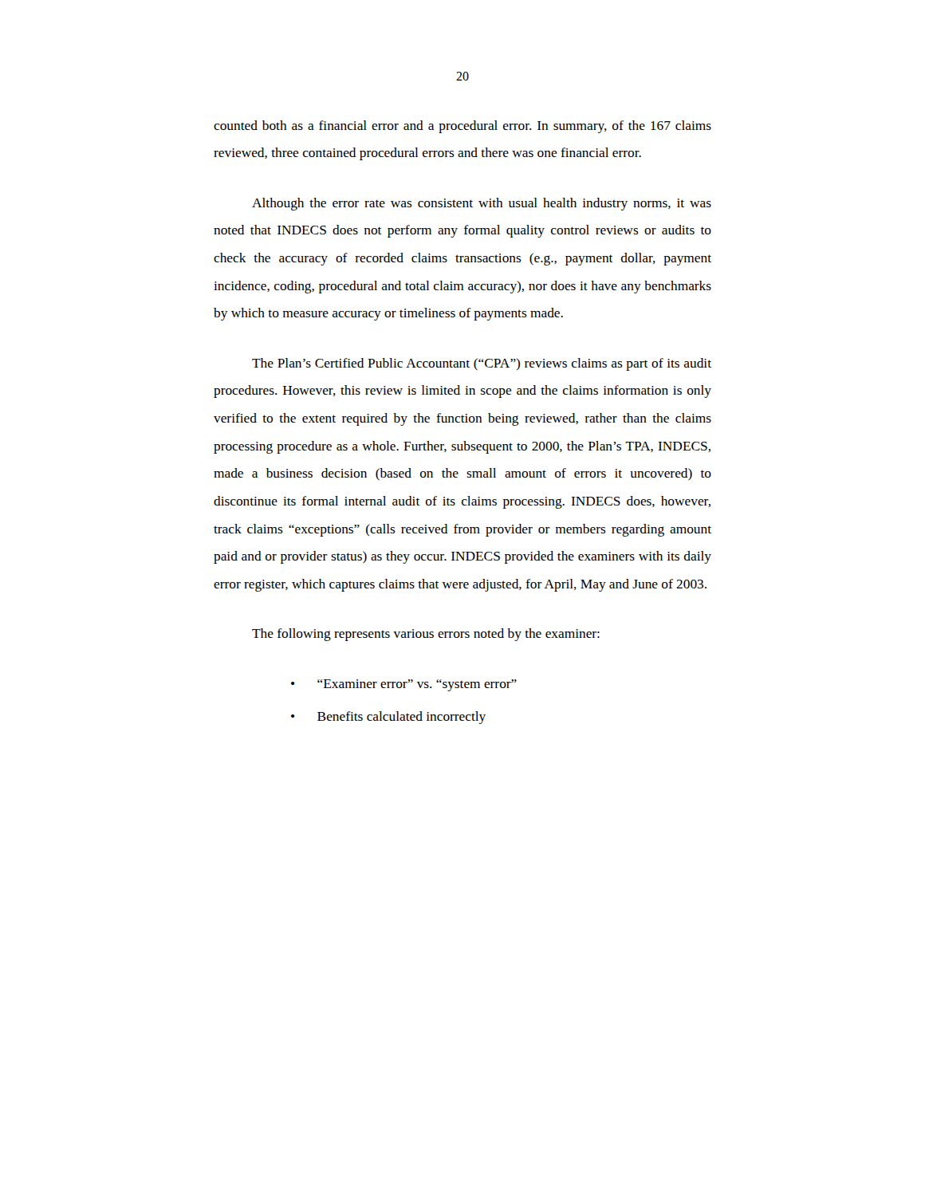20
counted both as a financial error and a procedural error. In summary, of the 167 claims reviewed, three contained procedural errors and there was one financial error.
Although the error rate was consistent with usual health industry norms, it was noted that INDECS does not perform any formal quality control reviews or audits to check the accuracy of recorded claims transactions (e.g., payment dollar, payment incidence, coding, procedural and total claim accuracy), nor does it have any benchmarks by which to measure accuracy or timeliness of payments made.
The Plan’s Certified Public Accountant (“CPA”) reviews claims as part of its audit procedures. However, this review is limited in scope and the claims information is only verified to the extent required by the function being reviewed, rather than the claims processing procedure as a whole. Further, subsequent to 2000, the Plan’s TPA, INDECS, made a business decision (based on the small amount of errors it uncovered) to discontinue its formal internal audit of its claims processing. INDECS does, however, track claims “exceptions” (calls received from provider or members regarding amount paid and or provider status) as they occur. INDECS provided the examiners with its daily error register, which captures claims that were adjusted, for April, May and June of 2003.
The following represents various errors noted by the examiner:
“Examiner error” vs. “system error”
Benefits calculated incorrectly